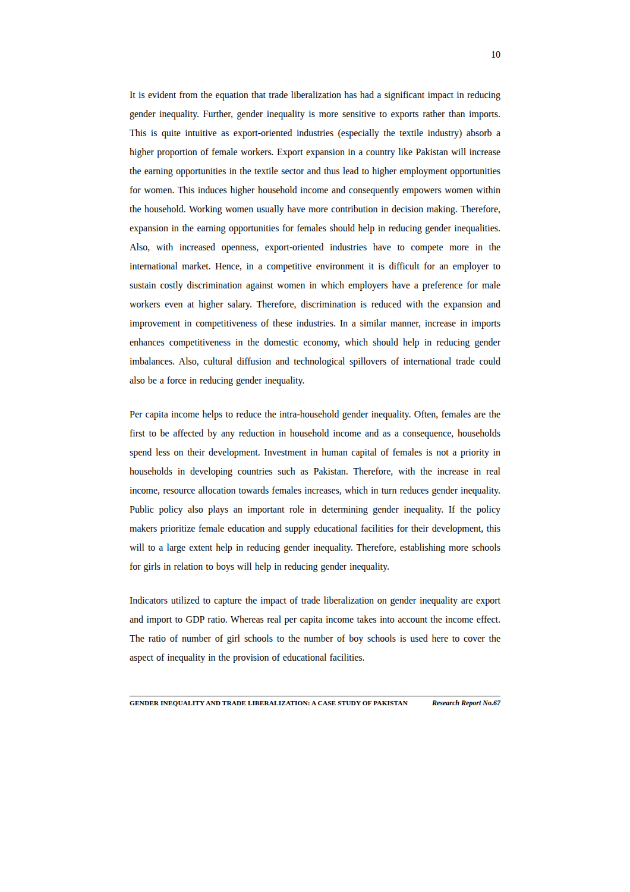10
It is evident from the equation that trade liberalization has had a significant impact in reducing gender inequality. Further, gender inequality is more sensitive to exports rather than imports. This is quite intuitive as export-oriented industries (especially the textile industry) absorb a higher proportion of female workers. Export expansion in a country like Pakistan will increase the earning opportunities in the textile sector and thus lead to higher employment opportunities for women. This induces higher household income and consequently empowers women within the household. Working women usually have more contribution in decision making. Therefore, expansion in the earning opportunities for females should help in reducing gender inequalities. Also, with increased openness, export-oriented industries have to compete more in the international market. Hence, in a competitive environment it is difficult for an employer to sustain costly discrimination against women in which employers have a preference for male workers even at higher salary. Therefore, discrimination is reduced with the expansion and improvement in competitiveness of these industries. In a similar manner, increase in imports enhances competitiveness in the domestic economy, which should help in reducing gender imbalances. Also, cultural diffusion and technological spillovers of international trade could also be a force in reducing gender inequality.
Per capita income helps to reduce the intra-household gender inequality. Often, females are the first to be affected by any reduction in household income and as a consequence, households spend less on their development. Investment in human capital of females is not a priority in households in developing countries such as Pakistan. Therefore, with the increase in real income, resource allocation towards females increases, which in turn reduces gender inequality. Public policy also plays an important role in determining gender inequality. If the policy makers prioritize female education and supply educational facilities for their development, this will to a large extent help in reducing gender inequality. Therefore, establishing more schools for girls in relation to boys will help in reducing gender inequality.
Indicators utilized to capture the impact of trade liberalization on gender inequality are export and import to GDP ratio. Whereas real per capita income takes into account the income effect. The ratio of number of girl schools to the number of boy schools is used here to cover the aspect of inequality in the provision of educational facilities.
GENDER INEQUALITY AND TRADE LIBERALIZATION: A CASE STUDY OF PAKISTAN Research Report No.67